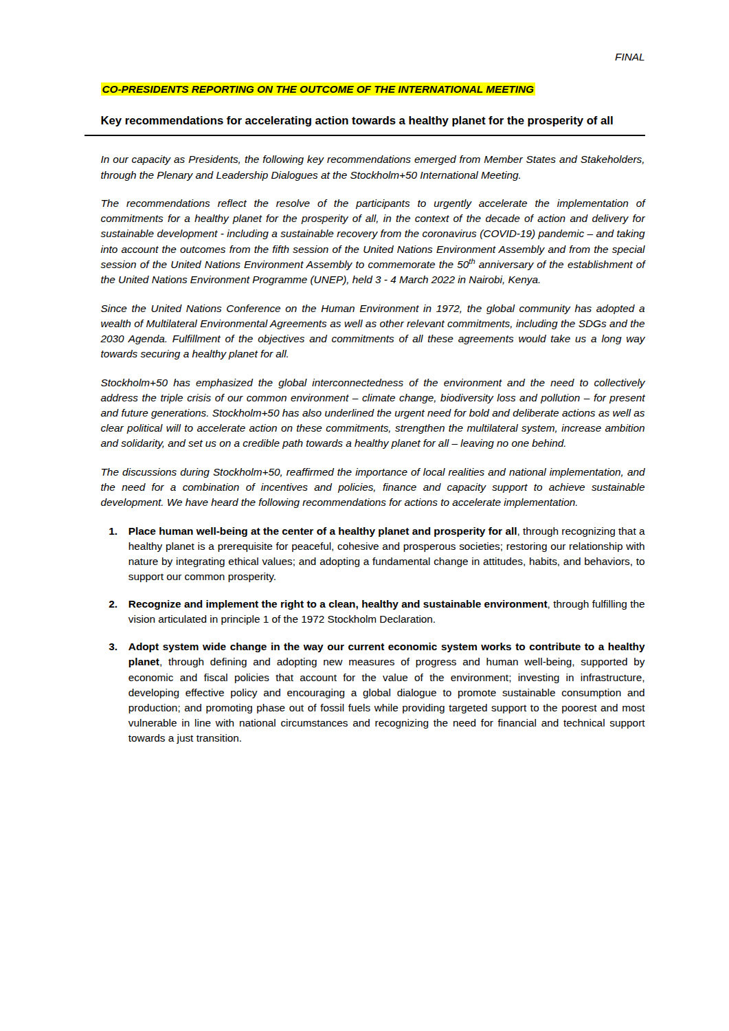FINAL
CO-PRESIDENTS REPORTING ON THE OUTCOME OF THE INTERNATIONAL MEETING
Key recommendations for accelerating action towards a healthy planet for the prosperity of all
In our capacity as Presidents, the following key recommendations emerged from Member States and Stakeholders, through the Plenary and Leadership Dialogues at the Stockholm+50 International Meeting.
The recommendations reflect the resolve of the participants to urgently accelerate the implementation of commitments for a healthy planet for the prosperity of all, in the context of the decade of action and delivery for sustainable development - including a sustainable recovery from the coronavirus (COVID-19) pandemic – and taking into account the outcomes from the fifth session of the United Nations Environment Assembly and from the special session of the United Nations Environment Assembly to commemorate the 50th anniversary of the establishment of the United Nations Environment Programme (UNEP), held 3 - 4 March 2022 in Nairobi, Kenya.
Since the United Nations Conference on the Human Environment in 1972, the global community has adopted a wealth of Multilateral Environmental Agreements as well as other relevant commitments, including the SDGs and the 2030 Agenda. Fulfillment of the objectives and commitments of all these agreements would take us a long way towards securing a healthy planet for all.
Stockholm+50 has emphasized the global interconnectedness of the environment and the need to collectively address the triple crisis of our common environment – climate change, biodiversity loss and pollution – for present and future generations. Stockholm+50 has also underlined the urgent need for bold and deliberate actions as well as clear political will to accelerate action on these commitments, strengthen the multilateral system, increase ambition and solidarity, and set us on a credible path towards a healthy planet for all – leaving no one behind.
The discussions during Stockholm+50, reaffirmed the importance of local realities and national implementation, and the need for a combination of incentives and policies, finance and capacity support to achieve sustainable development. We have heard the following recommendations for actions to accelerate implementation.
Place human well-being at the center of a healthy planet and prosperity for all, through recognizing that a healthy planet is a prerequisite for peaceful, cohesive and prosperous societies; restoring our relationship with nature by integrating ethical values; and adopting a fundamental change in attitudes, habits, and behaviors, to support our common prosperity.
Recognize and implement the right to a clean, healthy and sustainable environment, through fulfilling the vision articulated in principle 1 of the 1972 Stockholm Declaration.
Adopt system wide change in the way our current economic system works to contribute to a healthy planet, through defining and adopting new measures of progress and human well-being, supported by economic and fiscal policies that account for the value of the environment; investing in infrastructure, developing effective policy and encouraging a global dialogue to promote sustainable consumption and production; and promoting phase out of fossil fuels while providing targeted support to the poorest and most vulnerable in line with national circumstances and recognizing the need for financial and technical support towards a just transition.